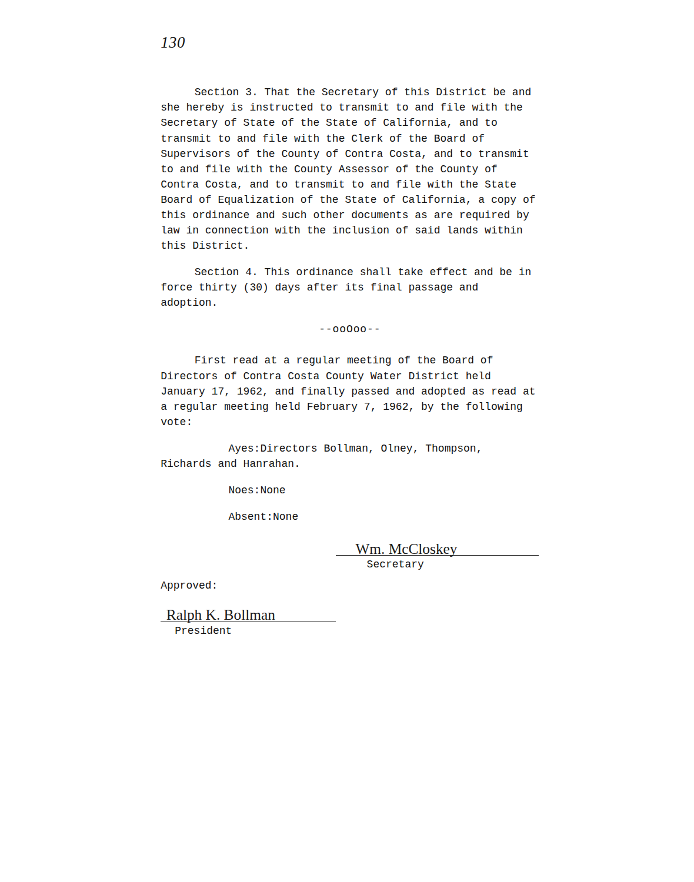130
Section 3. That the Secretary of this District be and she hereby is instructed to transmit to and file with the Secretary of State of the State of California, and to transmit to and file with the Clerk of the Board of Supervisors of the County of Contra Costa, and to transmit to and file with the County Assessor of the County of Contra Costa, and to transmit to and file with the State Board of Equalization of the State of California, a copy of this ordinance and such other documents as are required by law in connection with the inclusion of said lands within this District.
Section 4. This ordinance shall take effect and be in force thirty (30) days after its final passage and adoption.
--ooOoo--
First read at a regular meeting of the Board of Directors of Contra Costa County Water District held January 17, 1962, and finally passed and adopted as read at a regular meeting held February 7, 1962, by the following vote:
Ayes: Directors Bollman, Olney, Thompson, Richards and Hanrahan.
Noes: None
Absent: None
Wm. McCloskey
Secretary
Approved:
Ralph K. Bollman
President